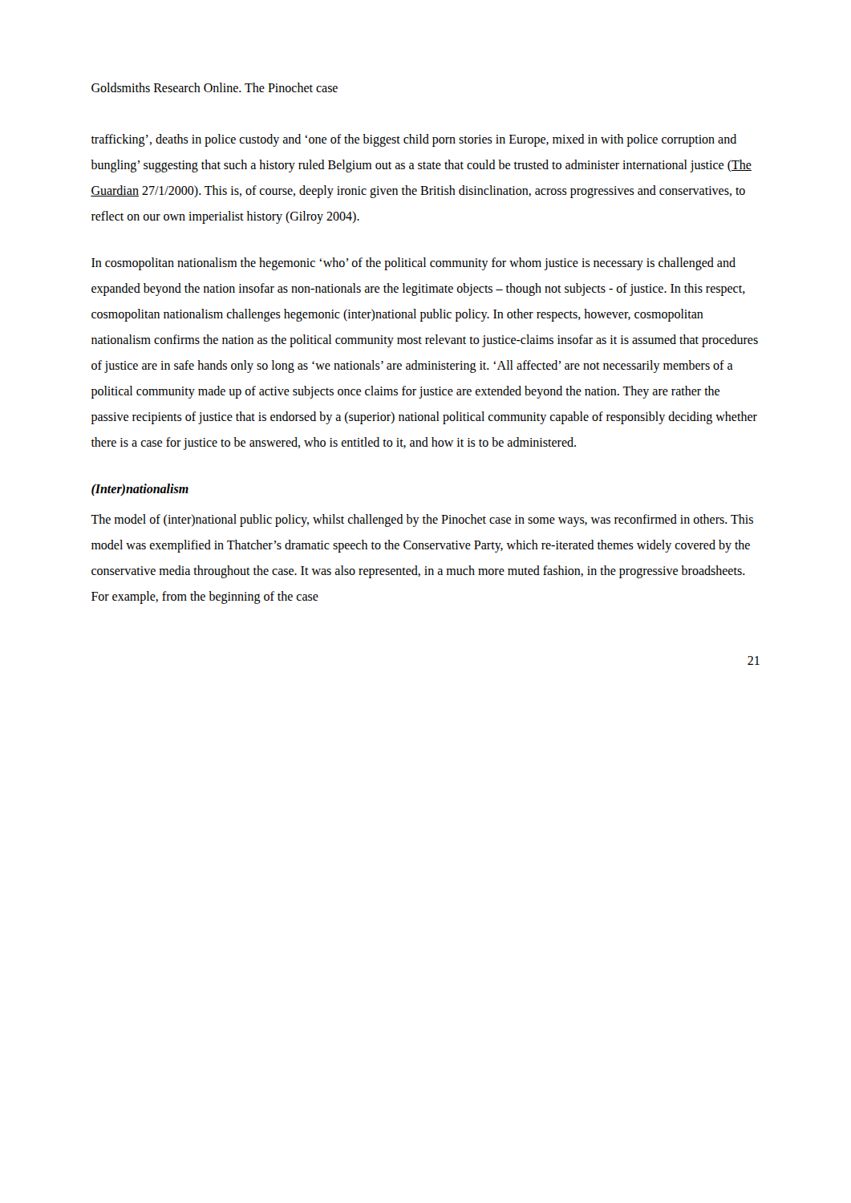Goldsmiths Research Online. The Pinochet case
trafficking’, deaths in police custody and ‘one of the biggest child porn stories in Europe, mixed in with police corruption and bungling’ suggesting that such a history ruled Belgium out as a state that could be trusted to administer international justice (The Guardian 27/1/2000). This is, of course, deeply ironic given the British disinclination, across progressives and conservatives, to reflect on our own imperialist history (Gilroy 2004).
In cosmopolitan nationalism the hegemonic ‘who’ of the political community for whom justice is necessary is challenged and expanded beyond the nation insofar as non-nationals are the legitimate objects – though not subjects - of justice. In this respect, cosmopolitan nationalism challenges hegemonic (inter)national public policy. In other respects, however, cosmopolitan nationalism confirms the nation as the political community most relevant to justice-claims insofar as it is assumed that procedures of justice are in safe hands only so long as ‘we nationals’ are administering it. ‘All affected’ are not necessarily members of a political community made up of active subjects once claims for justice are extended beyond the nation. They are rather the passive recipients of justice that is endorsed by a (superior) national political community capable of responsibly deciding whether there is a case for justice to be answered, who is entitled to it, and how it is to be administered.
(Inter)nationalism
The model of (inter)national public policy, whilst challenged by the Pinochet case in some ways, was reconfirmed in others. This model was exemplified in Thatcher’s dramatic speech to the Conservative Party, which re-iterated themes widely covered by the conservative media throughout the case. It was also represented, in a much more muted fashion, in the progressive broadsheets. For example, from the beginning of the case
21